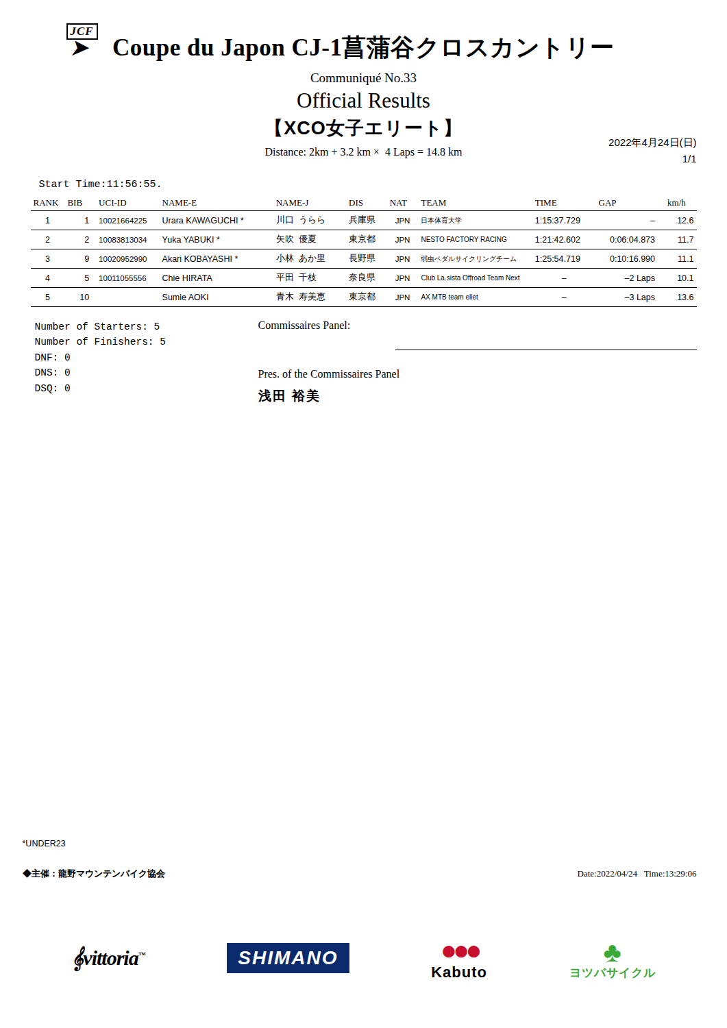JCF➤
Coupe du Japon CJ-1菖蒲谷クロスカントリー
Communiqué No.33
Official Results
【XCO女子エリート】
Distance: 2km + 3.2 km × 4 Laps = 14.8 km
2022年4月24日(日)
1/1
Start Time:11:56:55.
| RANK | BIB | UCI-ID | NAME-E | NAME-J | DIS | NAT | TEAM | TIME | GAP | km/h |
| --- | --- | --- | --- | --- | --- | --- | --- | --- | --- | --- |
| 1 | 1 | 10021664225 | Urara KAWAGUCHI * | 川口 うらら | 兵庫県 | JPN | 日本体育大学 | 1:15:37.729 | – | 12.6 |
| 2 | 2 | 10083813034 | Yuka YABUKI * | 矢吹 優夏 | 東京都 | JPN | NESTO FACTORY RACING | 1:21:42.602 | 0:06:04.873 | 11.7 |
| 3 | 9 | 10020952990 | Akari KOBAYASHI * | 小林 あか里 | 長野県 | JPN | 弱虫ペダルサイクリングチーム | 1:25:54.719 | 0:10:16.990 | 11.1 |
| 4 | 5 | 10011055556 | Chie HIRATA | 平田 千枝 | 奈良県 | JPN | Club La.sista Offroad Team Next | – | –2 Laps | 10.1 |
| 5 | 10 | | Sumie AOKI | 青木 寿美恵 | 東京都 | JPN | AX MTB team eliet | – | –3 Laps | 13.6 |
Number of Starters: 5
Number of Finishers: 5
DNF: 0
DNS: 0
DSQ: 0
Commissaires Panel:
Pres. of the Commissaires Panel
浅田 裕美
*UNDER23
◆主催：龍野マウンテンバイク協会 Date:2022/04/24 Time:13:29:06
𝄞vittoria™
SHIMANO
●●●
Kabuto
♣
ヨツバサイクル